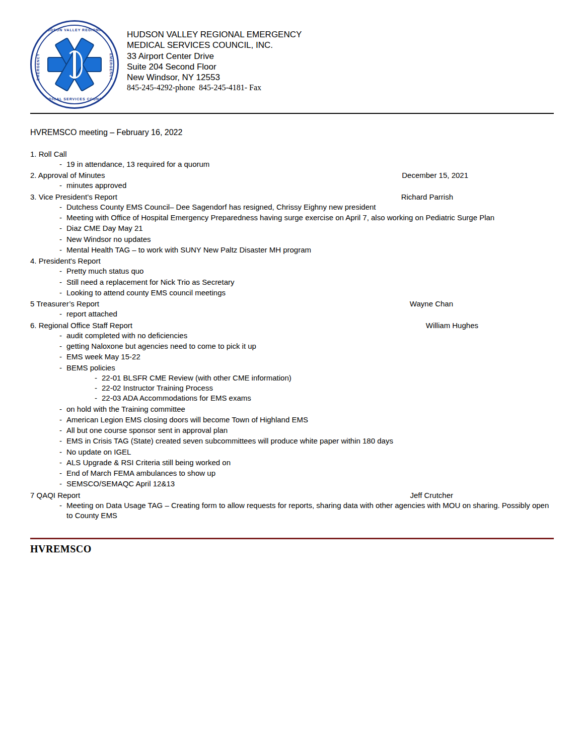Hudson Valley Regional
Medical Services Council
Emergency
Emergency
HUDSON VALLEY REGIONAL EMERGENCY
MEDICAL SERVICES COUNCIL, INC.
33 Airport Center Drive
Suite 204 Second Floor
New Windsor, NY 12553
845-245-4292-phone 845-245-4181- Fax
HVREMSCO meeting – February 16, 2022
1. Roll Call
19 in attendance, 13 required for a quorum
2. Approval of Minutes December 15, 2021
minutes approved
3. Vice President’s Report Richard Parrish
Dutchess County EMS Council– Dee Sagendorf has resigned, Chrissy Eighny new president
Meeting with Office of Hospital Emergency Preparedness having surge exercise on April 7, also working on Pediatric Surge Plan
Diaz CME Day May 21
New Windsor no updates
Mental Health TAG – to work with SUNY New Paltz Disaster MH program
4. President's Report
Pretty much status quo
Still need a replacement for Nick Trio as Secretary
Looking to attend county EMS council meetings
5 Treasurer’s Report Wayne Chan
report attached
6. Regional Office Staff Report William Hughes
audit completed with no deficiencies
getting Naloxone but agencies need to come to pick it up
EMS week May 15-22
BEMS policies
22-01 BLSFR CME Review (with other CME information)
22-02 Instructor Training Process
22-03 ADA Accommodations for EMS exams
on hold with the Training committee
American Legion EMS closing doors will become Town of Highland EMS
All but one course sponsor sent in approval plan
EMS in Crisis TAG (State) created seven subcommittees will produce white paper within 180 days
No update on IGEL
ALS Upgrade & RSI Criteria still being worked on
End of March FEMA ambulances to show up
SEMSCO/SEMAQC April 12&13
7 QAQI Report Jeff Crutcher
Meeting on Data Usage TAG – Creating form to allow requests for reports, sharing data with other agencies with MOU on sharing. Possibly open to County EMS
HVREMSCO